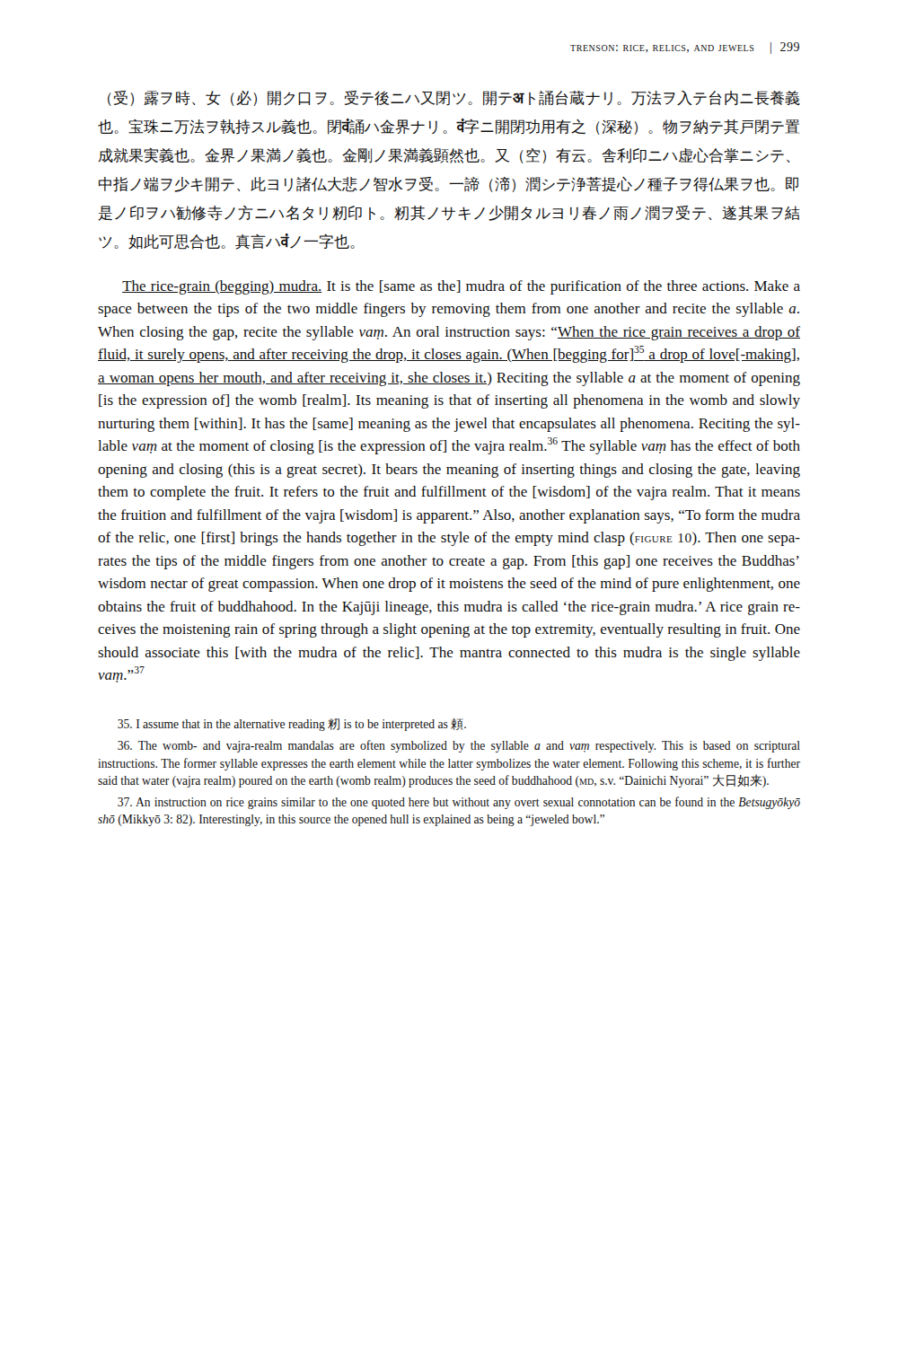trenson: rice, relics, and jewels | 299
（受）露ヲ時、女（必）開ク口ヲ。受テ後ニハ又閉ツ。開テअト誦台蔵ナリ。万法ヲ入テ台内ニ長養義也。宝珠ニ万法ヲ執持スル義也。閉वं誦ハ金界ナリ。वं字ニ開閉功用有之（深秘）。物ヲ納テ其戸閉テ置成就果実義也。金界ノ果満ノ義也。金剛ノ果満義顕然也。又（空）有云。舎利印ニハ虚心合掌ニシテ、中指ノ端ヲ少キ開テ、此ヨリ諸仏大悲ノ智水ヲ受。一諦（渧）潤シテ浄菩提心ノ種子ヲ得仏果ヲ也。即是ノ印ヲハ勧修寺ノ方ニハ名タリ籾印ト。籾其ノサキノ少開タルヨリ春ノ雨ノ潤ヲ受テ、遂其果ヲ結ツ。如此可思合也。真言ハवंノ一字也。
The rice-grain (begging) mudra. It is the [same as the] mudra of the purification of the three actions. Make a space between the tips of the two middle fingers by removing them from one another and recite the syllable a. When closing the gap, recite the syllable vaṃ. An oral instruction says: “When the rice grain receives a drop of fluid, it surely opens, and after receiving the drop, it closes again. (When [begging for]35 a drop of love[-making], a woman opens her mouth, and after receiving it, she closes it.) Reciting the syllable a at the moment of opening [is the expression of] the womb [realm]. Its meaning is that of inserting all phenomena in the womb and slowly nurturing them [within]. It has the [same] meaning as the jewel that encapsulates all phenomena. Reciting the syllable vaṃ at the moment of closing [is the expression of] the vajra realm.36 The syllable vaṃ has the effect of both opening and closing (this is a great secret). It bears the meaning of inserting things and closing the gate, leaving them to complete the fruit. It refers to the fruit and fulfillment of the [wisdom] of the vajra realm. That it means the fruition and fulfillment of the vajra [wisdom] is apparent.” Also, another explanation says, “To form the mudra of the relic, one [first] brings the hands together in the style of the empty mind clasp (figure 10). Then one separates the tips of the middle fingers from one another to create a gap. From [this gap] one receives the Buddhas’ wisdom nectar of great compassion. When one drop of it moistens the seed of the mind of pure enlightenment, one obtains the fruit of buddhahood. In the Kajūji lineage, this mudra is called ‘the rice-grain mudra.’ A rice grain receives the moistening rain of spring through a slight opening at the top extremity, eventually resulting in fruit. One should associate this [with the mudra of the relic]. The mantra connected to this mudra is the single syllable vaṃ.”37
35. I assume that in the alternative reading 籾 is to be interpreted as 頼.
36. The womb- and vajra-realm mandalas are often symbolized by the syllable a and vaṃ respectively. This is based on scriptural instructions. The former syllable expresses the earth element while the latter symbolizes the water element. Following this scheme, it is further said that water (vajra realm) poured on the earth (womb realm) produces the seed of buddhahood (md, s.v. “Dainichi Nyorai” 大日如来).
37. An instruction on rice grains similar to the one quoted here but without any overt sexual connotation can be found in the Betsugyōkyō shō (Mikkyō 3: 82). Interestingly, in this source the opened hull is explained as being a “jeweled bowl.”